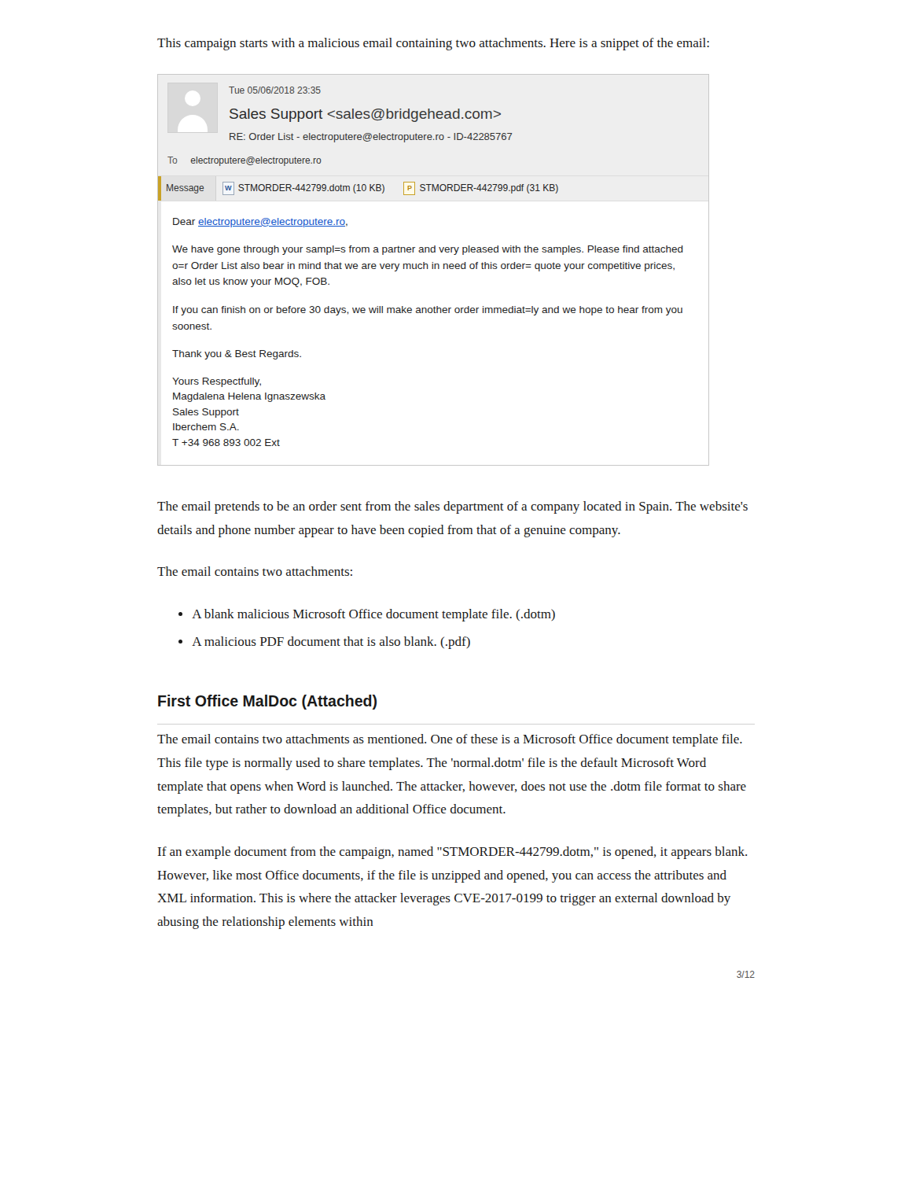This campaign starts with a malicious email containing two attachments. Here is a snippet of the email:
Tue 05/06/2018 23:35
Sales Support <sales@bridgehead.com>
RE: Order List - electroputere@electroputere.ro - ID-42285767
To electroputere@electroputere.ro
Message
STMORDER-442799.dotm (10 KB)
STMORDER-442799.pdf (31 KB)
Dear electroputere@electroputere.ro,
We have gone through your sampl=s from a partner and very pleased with the samples. Please find attached o=r Order List also bear in mind that we are very much in need of this order= quote your competitive prices, also let us know your MOQ, FOB.
If you can finish on or before 30 days, we will make another order immediat=ly and we hope to hear from you soonest.
Thank you & Best Regards.
Yours Respectfully,
Magdalena Helena Ignaszewska
Sales Support
Iberchem S.A.
T +34 968 893 002 Ext
The email pretends to be an order sent from the sales department of a company located in Spain. The website's details and phone number appear to have been copied from that of a genuine company.
The email contains two attachments:
A blank malicious Microsoft Office document template file. (.dotm)
A malicious PDF document that is also blank. (.pdf)
First Office MalDoc (Attached)
The email contains two attachments as mentioned. One of these is a Microsoft Office document template file. This file type is normally used to share templates. The 'normal.dotm' file is the default Microsoft Word template that opens when Word is launched. The attacker, however, does not use the .dotm file format to share templates, but rather to download an additional Office document.
If an example document from the campaign, named "STMORDER-442799.dotm," is opened, it appears blank. However, like most Office documents, if the file is unzipped and opened, you can access the attributes and XML information. This is where the attacker leverages CVE-2017-0199 to trigger an external download by abusing the relationship elements within
3/12